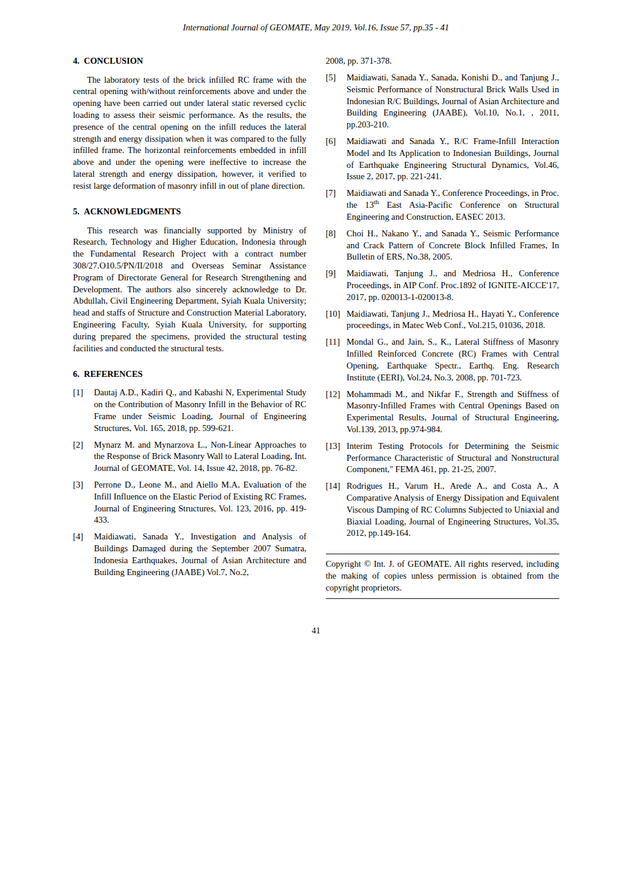International Journal of GEOMATE, May 2019, Vol.16, Issue 57, pp.35 - 41
4. Conclusion
The laboratory tests of the brick infilled RC frame with the central opening with/without reinforcements above and under the opening have been carried out under lateral static reversed cyclic loading to assess their seismic performance. As the results, the presence of the central opening on the infill reduces the lateral strength and energy dissipation when it was compared to the fully infilled frame. The horizontal reinforcements embedded in infill above and under the opening were ineffective to increase the lateral strength and energy dissipation, however, it verified to resist large deformation of masonry infill in out of plane direction.
5. Acknowledgments
This research was financially supported by Ministry of Research, Technology and Higher Education, Indonesia through the Fundamental Research Project with a contract number 308/27.O10.5/PN/II/2018 and Overseas Seminar Assistance Program of Directorate General for Research Strengthening and Development. The authors also sincerely acknowledge to Dr. Abdullah, Civil Engineering Department, Syiah Kuala University; head and staffs of Structure and Construction Material Laboratory, Engineering Faculty, Syiah Kuala University, for supporting during prepared the specimens, provided the structural testing facilities and conducted the structural tests.
6. References
[1] Dautaj A.D., Kadiri Q., and Kabashi N, Experimental Study on the Contribution of Masonry Infill in the Behavior of RC Frame under Seismic Loading, Journal of Engineering Structures, Vol. 165, 2018, pp. 599-621.
[2] Mynarz M. and Mynarzova L., Non-Linear Approaches to the Response of Brick Masonry Wall to Lateral Loading, Int. Journal of GEOMATE, Vol. 14, Issue 42, 2018, pp. 76-82.
[3] Perrone D., Leone M., and Aiello M.A, Evaluation of the Infill Influence on the Elastic Period of Existing RC Frames, Journal of Engineering Structures, Vol. 123, 2016, pp. 419-433.
[4] Maidiawati, Sanada Y., Investigation and Analysis of Buildings Damaged during the September 2007 Sumatra, Indonesia Earthquakes, Journal of Asian Architecture and Building Engineering (JAABE) Vol.7, No.2,
2008, pp. 371-378.
[5] Maidiawati, Sanada Y., Sanada, Konishi D., and Tanjung J., Seismic Performance of Nonstructural Brick Walls Used in Indonesian R/C Buildings, Journal of Asian Architecture and Building Engineering (JAABE), Vol.10, No.1, , 2011, pp.203-210.
[6] Maidiawati and Sanada Y., R/C Frame-Infill Interaction Model and Its Application to Indonesian Buildings, Journal of Earthquake Engineering Structural Dynamics, Vol.46, Issue 2, 2017, pp. 221-241.
[7] Maidiawati and Sanada Y., Conference Proceedings, in Proc. the 13th East Asia-Pacific Conference on Structural Engineering and Construction, EASEC 2013.
[8] Choi H., Nakano Y., and Sanada Y., Seismic Performance and Crack Pattern of Concrete Block Infilled Frames, In Bulletin of ERS, No.38, 2005.
[9] Maidiawati, Tanjung J., and Medriosa H., Conference Proceedings, in AIP Conf. Proc.1892 of IGNITE-AICCE'17, 2017, pp. 020013-1-020013-8.
[10] Maidiawati, Tanjung J., Medriosa H., Hayati Y., Conference proceedings, in Matec Web Conf., Vol.215, 01036, 2018.
[11] Mondal G., and Jain, S., K., Lateral Stiffness of Masonry Infilled Reinforced Concrete (RC) Frames with Central Opening, Earthquake Spectr., Earthq. Eng. Research Institute (EERI), Vol.24, No.3, 2008, pp. 701-723.
[12] Mohammadi M., and Nikfar F., Strength and Stiffness of Masonry-Infilled Frames with Central Openings Based on Experimental Results, Journal of Structural Engineering, Vol.139, 2013, pp.974-984.
[13] Interim Testing Protocols for Determining the Seismic Performance Characteristic of Structural and Nonstructural Component," FEMA 461, pp. 21-25, 2007.
[14] Rodrigues H., Varum H., Arede A., and Costa A., A Comparative Analysis of Energy Dissipation and Equivalent Viscous Damping of RC Columns Subjected to Uniaxial and Biaxial Loading, Journal of Engineering Structures, Vol.35, 2012, pp.149-164.
Copyright © Int. J. of GEOMATE. All rights reserved, including the making of copies unless permission is obtained from the copyright proprietors.
41